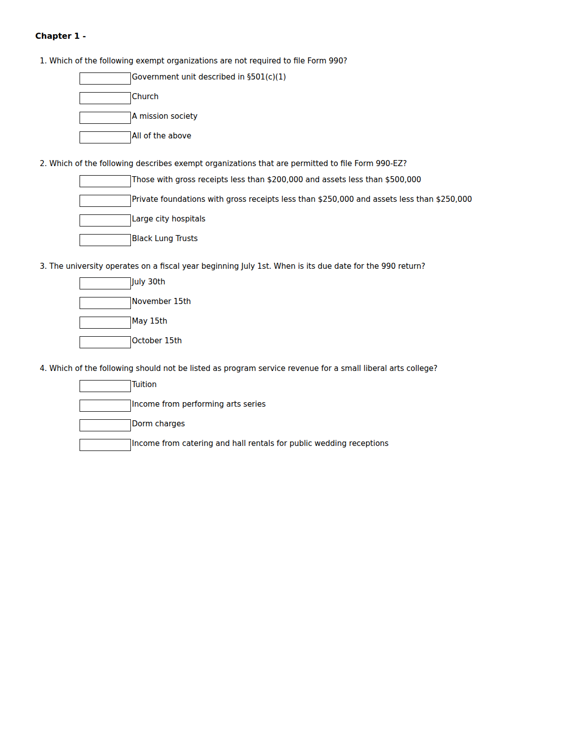Chapter 1 -
Which of the following exempt organizations are not required to file Form 990?
Government unit described in §501(c)(1)
Church
A mission society
All of the above
Which of the following describes exempt organizations that are permitted to file Form 990-EZ?
Those with gross receipts less than $200,000 and assets less than $500,000
Private foundations with gross receipts less than $250,000 and assets less than $250,000
Large city hospitals
Black Lung Trusts
The university operates on a fiscal year beginning July 1st. When is its due date for the 990 return?
July 30th
November 15th
May 15th
October 15th
Which of the following should not be listed as program service revenue for a small liberal arts college?
Tuition
Income from performing arts series
Dorm charges
Income from catering and hall rentals for public wedding receptions